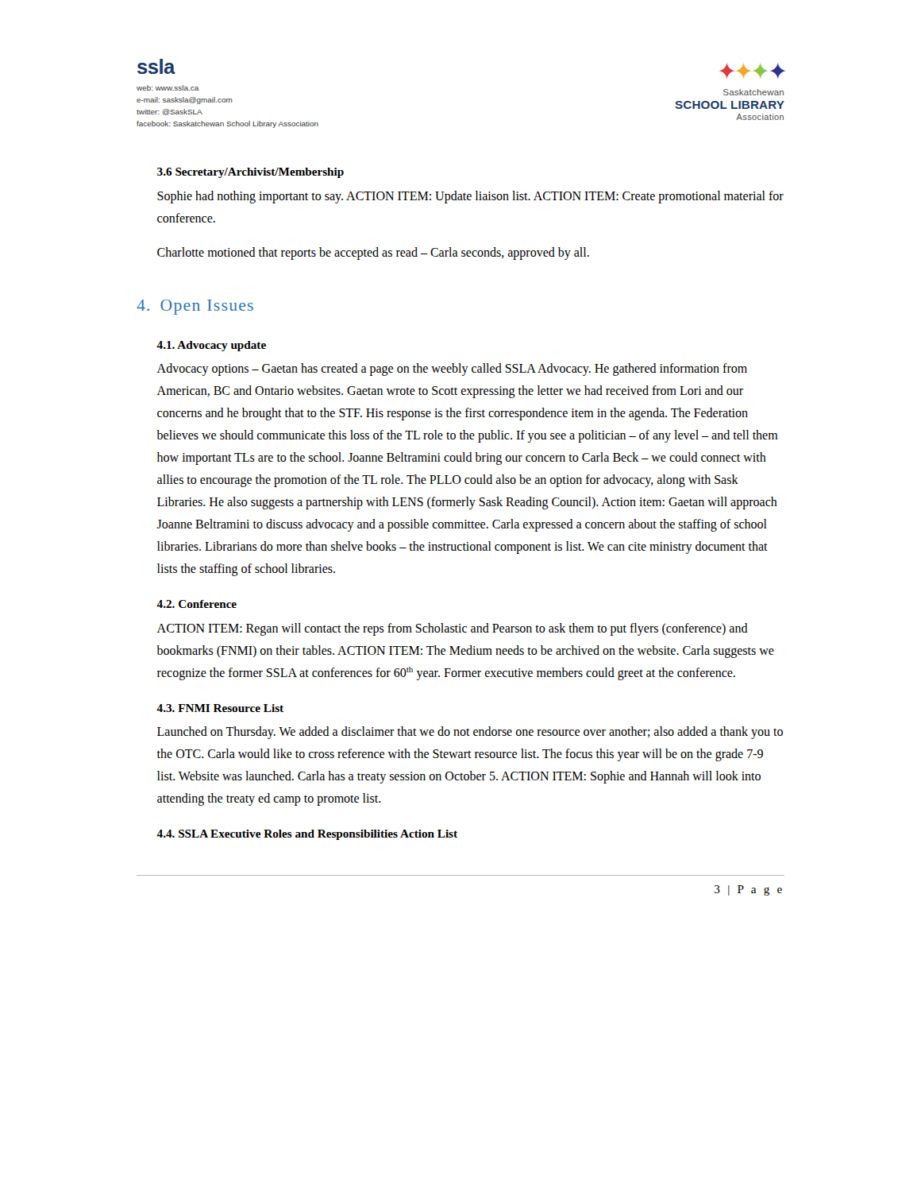ssla
web: www.ssla.ca
e-mail: sasksla@gmail.com
twitter: @SaskSLA
facebook: Saskatchewan School Library Association
✦✦✦✦
Saskatchewan
SCHOOL LIBRARY
Association
3.6 Secretary/Archivist/Membership
Sophie had nothing important to say. ACTION ITEM: Update liaison list. ACTION ITEM: Create promotional material for conference.
Charlotte motioned that reports be accepted as read – Carla seconds, approved by all.
4. Open Issues
4.1. Advocacy update
Advocacy options – Gaetan has created a page on the weebly called SSLA Advocacy. He gathered information from American, BC and Ontario websites. Gaetan wrote to Scott expressing the letter we had received from Lori and our concerns and he brought that to the STF. His response is the first correspondence item in the agenda. The Federation believes we should communicate this loss of the TL role to the public. If you see a politician – of any level – and tell them how important TLs are to the school. Joanne Beltramini could bring our concern to Carla Beck – we could connect with allies to encourage the promotion of the TL role. The PLLO could also be an option for advocacy, along with Sask Libraries. He also suggests a partnership with LENS (formerly Sask Reading Council). Action item: Gaetan will approach Joanne Beltramini to discuss advocacy and a possible committee. Carla expressed a concern about the staffing of school libraries. Librarians do more than shelve books – the instructional component is list. We can cite ministry document that lists the staffing of school libraries.
4.2. Conference
ACTION ITEM: Regan will contact the reps from Scholastic and Pearson to ask them to put flyers (conference) and bookmarks (FNMI) on their tables. ACTION ITEM: The Medium needs to be archived on the website. Carla suggests we recognize the former SSLA at conferences for 60th year. Former executive members could greet at the conference.
4.3. FNMI Resource List
Launched on Thursday. We added a disclaimer that we do not endorse one resource over another; also added a thank you to the OTC. Carla would like to cross reference with the Stewart resource list. The focus this year will be on the grade 7-9 list. Website was launched. Carla has a treaty session on October 5. ACTION ITEM: Sophie and Hannah will look into attending the treaty ed camp to promote list.
4.4. SSLA Executive Roles and Responsibilities Action List
3 | P a g e